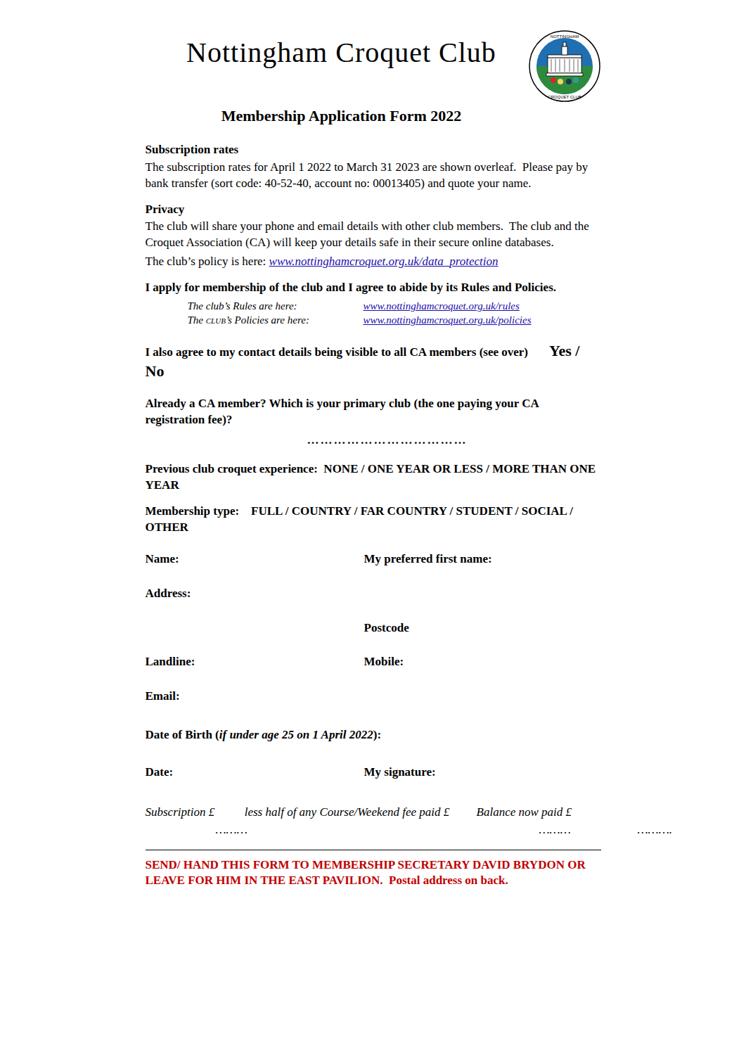NOTTINGHAM CROQUET CLUB
Nottingham Croquet Club
Membership Application Form 2022
Subscription rates
The subscription rates for April 1 2022 to March 31 2023 are shown overleaf. Please pay by bank transfer (sort code: 40-52-40, account no: 00013405) and quote your name.
Privacy
The club will share your phone and email details with other club members. The club and the Croquet Association (CA) will keep your details safe in their secure online databases.
The club’s policy is here: www.nottinghamcroquet.org.uk/data_protection
I apply for membership of the club and I agree to abide by its Rules and Policies.
The club’s Rules are here: www.nottinghamcroquet.org.uk/rules
The club’s Policies are here: www.nottinghamcroquet.org.uk/policies
I also agree to my contact details being visible to all CA members (see over)Yes / No
Already a CA member? Which is your primary club (the one paying your CA registration fee)?
………………………………
Previous club croquet experience: NONE / ONE YEAR OR LESS / MORE THAN ONE YEAR
Membership type: FULL / COUNTRY / FAR COUNTRY / STUDENT / SOCIAL / OTHER
| Name: | My preferred first name: |
| Address: | |
| | Postcode |
| Landline: | Mobile: |
| Email: | |
Date of Birth (if under age 25 on 1 April 2022):
| Date: | My signature: |
Subscription £ less half of any Course/Weekend fee paid £ Balance now paid £
……… ……… ……….
SEND/ HAND THIS FORM TO MEMBERSHIP SECRETARY DAVID BRYDON OR LEAVE FOR HIM IN THE EAST PAVILION. Postal address on back.